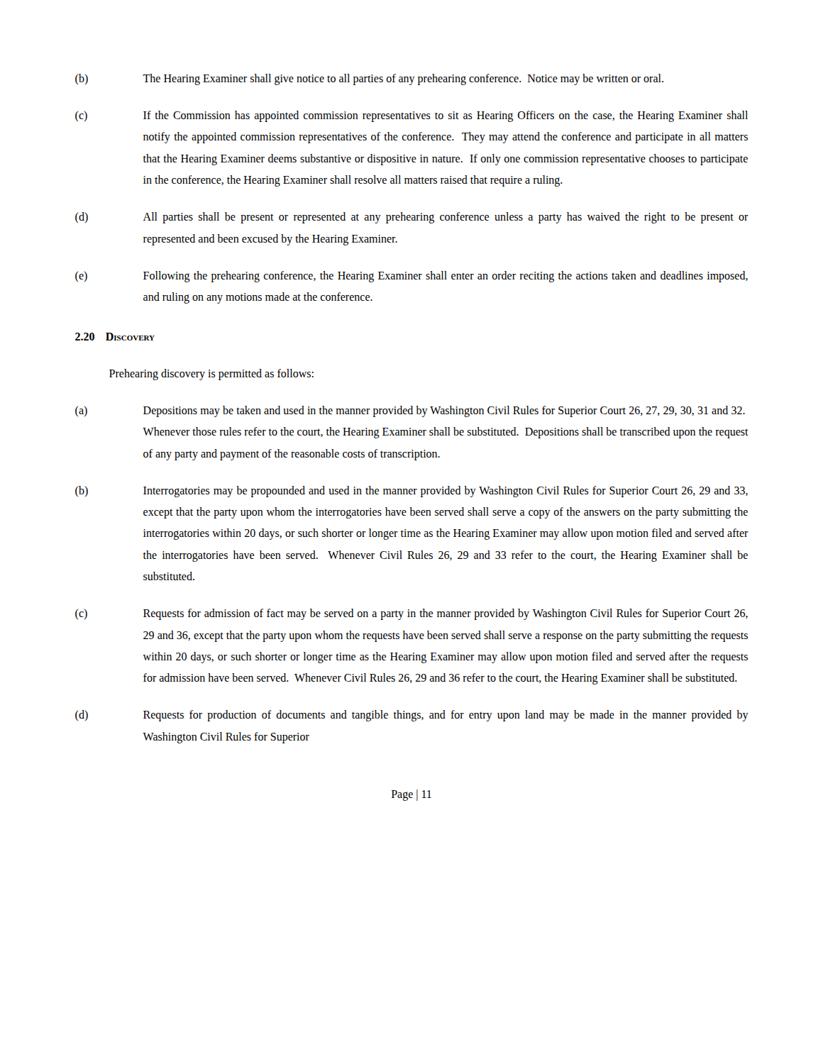(b) The Hearing Examiner shall give notice to all parties of any prehearing conference. Notice may be written or oral.
(c) If the Commission has appointed commission representatives to sit as Hearing Officers on the case, the Hearing Examiner shall notify the appointed commission representatives of the conference. They may attend the conference and participate in all matters that the Hearing Examiner deems substantive or dispositive in nature. If only one commission representative chooses to participate in the conference, the Hearing Examiner shall resolve all matters raised that require a ruling.
(d) All parties shall be present or represented at any prehearing conference unless a party has waived the right to be present or represented and been excused by the Hearing Examiner.
(e) Following the prehearing conference, the Hearing Examiner shall enter an order reciting the actions taken and deadlines imposed, and ruling on any motions made at the conference.
2.20 Discovery
Prehearing discovery is permitted as follows:
(a) Depositions may be taken and used in the manner provided by Washington Civil Rules for Superior Court 26, 27, 29, 30, 31 and 32. Whenever those rules refer to the court, the Hearing Examiner shall be substituted. Depositions shall be transcribed upon the request of any party and payment of the reasonable costs of transcription.
(b) Interrogatories may be propounded and used in the manner provided by Washington Civil Rules for Superior Court 26, 29 and 33, except that the party upon whom the interrogatories have been served shall serve a copy of the answers on the party submitting the interrogatories within 20 days, or such shorter or longer time as the Hearing Examiner may allow upon motion filed and served after the interrogatories have been served. Whenever Civil Rules 26, 29 and 33 refer to the court, the Hearing Examiner shall be substituted.
(c) Requests for admission of fact may be served on a party in the manner provided by Washington Civil Rules for Superior Court 26, 29 and 36, except that the party upon whom the requests have been served shall serve a response on the party submitting the requests within 20 days, or such shorter or longer time as the Hearing Examiner may allow upon motion filed and served after the requests for admission have been served. Whenever Civil Rules 26, 29 and 36 refer to the court, the Hearing Examiner shall be substituted.
(d) Requests for production of documents and tangible things, and for entry upon land may be made in the manner provided by Washington Civil Rules for Superior
Page | 11